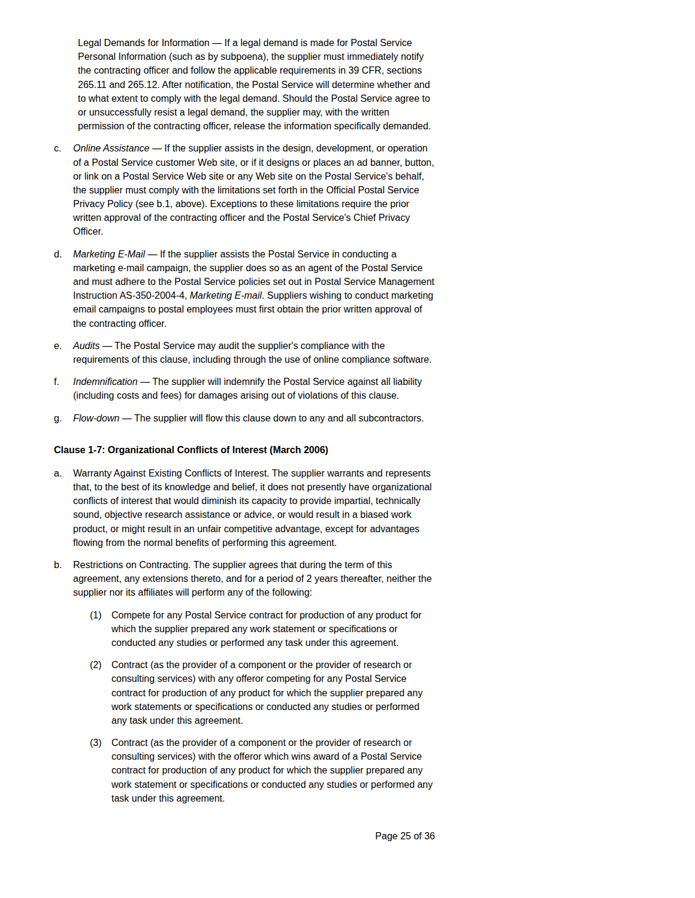Legal Demands for Information — If a legal demand is made for Postal Service Personal Information (such as by subpoena), the supplier must immediately notify the contracting officer and follow the applicable requirements in 39 CFR, sections 265.11 and 265.12. After notification, the Postal Service will determine whether and to what extent to comply with the legal demand. Should the Postal Service agree to or unsuccessfully resist a legal demand, the supplier may, with the written permission of the contracting officer, release the information specifically demanded.
c.
Online Assistance — If the supplier assists in the design, development, or operation of a Postal Service customer Web site, or if it designs or places an ad banner, button, or link on a Postal Service Web site or any Web site on the Postal Service's behalf, the supplier must comply with the limitations set forth in the Official Postal Service Privacy Policy (see b.1, above). Exceptions to these limitations require the prior written approval of the contracting officer and the Postal Service's Chief Privacy Officer.
d.
Marketing E-Mail — If the supplier assists the Postal Service in conducting a marketing e-mail campaign, the supplier does so as an agent of the Postal Service and must adhere to the Postal Service policies set out in Postal Service Management Instruction AS-350-2004-4, Marketing E-mail. Suppliers wishing to conduct marketing email campaigns to postal employees must first obtain the prior written approval of the contracting officer.
e.
Audits — The Postal Service may audit the supplier's compliance with the requirements of this clause, including through the use of online compliance software.
f.
Indemnification — The supplier will indemnify the Postal Service against all liability (including costs and fees) for damages arising out of violations of this clause.
g.
Flow-down — The supplier will flow this clause down to any and all subcontractors.
Clause 1-7: Organizational Conflicts of Interest (March 2006)
a.
Warranty Against Existing Conflicts of Interest. The supplier warrants and represents that, to the best of its knowledge and belief, it does not presently have organizational conflicts of interest that would diminish its capacity to provide impartial, technically sound, objective research assistance or advice, or would result in a biased work product, or might result in an unfair competitive advantage, except for advantages flowing from the normal benefits of performing this agreement.
b.
Restrictions on Contracting. The supplier agrees that during the term of this agreement, any extensions thereto, and for a period of 2 years thereafter, neither the supplier nor its affiliates will perform any of the following:
(1)
Compete for any Postal Service contract for production of any product for which the supplier prepared any work statement or specifications or conducted any studies or performed any task under this agreement.
(2)
Contract (as the provider of a component or the provider of research or consulting services) with any offeror competing for any Postal Service contract for production of any product for which the supplier prepared any work statements or specifications or conducted any studies or performed any task under this agreement.
(3)
Contract (as the provider of a component or the provider of research or consulting services) with the offeror which wins award of a Postal Service contract for production of any product for which the supplier prepared any work statement or specifications or conducted any studies or performed any task under this agreement.
Page 25 of 36